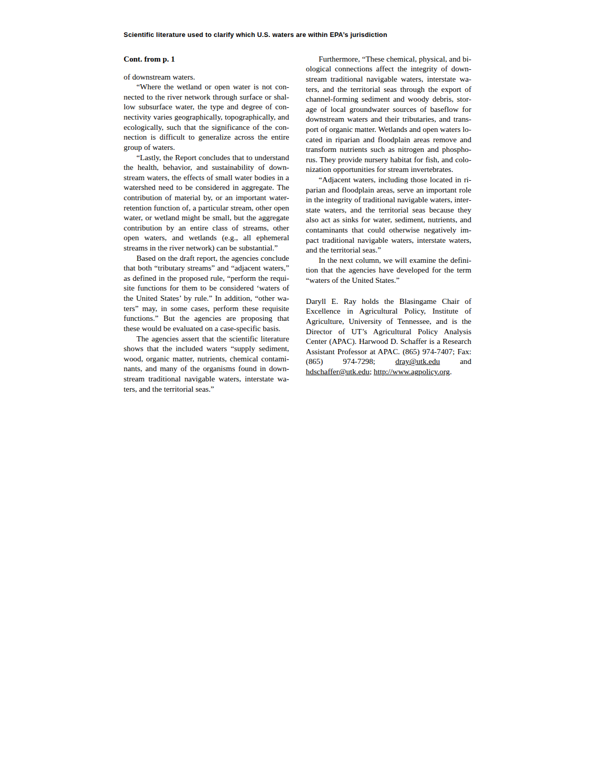Scientific literature used to clarify which U.S. waters are within EPA’s jurisdiction
Cont. from p. 1
of downstream waters.
“Where the wetland or open water is not connected to the river network through surface or shallow subsurface water, the type and degree of connectivity varies geographically, topographically, and ecologically, such that the significance of the connection is difficult to generalize across the entire group of waters.
“Lastly, the Report concludes that to understand the health, behavior, and sustainability of downstream waters, the effects of small water bodies in a watershed need to be considered in aggregate. The contribution of material by, or an important water-retention function of, a particular stream, other open water, or wetland might be small, but the aggregate contribution by an entire class of streams, other open waters, and wetlands (e.g., all ephemeral streams in the river network) can be substantial.”
Based on the draft report, the agencies conclude that both “tributary streams” and “adjacent waters,” as defined in the proposed rule, “perform the requisite functions for them to be considered ‘waters of the United States’ by rule.” In addition, “other waters” may, in some cases, perform these requisite functions.” But the agencies are proposing that these would be evaluated on a case-specific basis.
The agencies assert that the scientific literature shows that the included waters “supply sediment, wood, organic matter, nutrients, chemical contaminants, and many of the organisms found in downstream traditional navigable waters, interstate waters, and the territorial seas.”
Furthermore, “These chemical, physical, and biological connections affect the integrity of downstream traditional navigable waters, interstate waters, and the territorial seas through the export of channel-forming sediment and woody debris, storage of local groundwater sources of baseflow for downstream waters and their tributaries, and transport of organic matter. Wetlands and open waters located in riparian and floodplain areas remove and transform nutrients such as nitrogen and phosphorus. They provide nursery habitat for fish, and colonization opportunities for stream invertebrates.
“Adjacent waters, including those located in riparian and floodplain areas, serve an important role in the integrity of traditional navigable waters, interstate waters, and the territorial seas because they also act as sinks for water, sediment, nutrients, and contaminants that could otherwise negatively impact traditional navigable waters, interstate waters, and the territorial seas.”
In the next column, we will examine the definition that the agencies have developed for the term “waters of the United States.”
Daryll E. Ray holds the Blasingame Chair of Excellence in Agricultural Policy, Institute of Agriculture, University of Tennessee, and is the Director of UT’s Agricultural Policy Analysis Center (APAC). Harwood D. Schaffer is a Research Assistant Professor at APAC. (865) 974-7407; Fax: (865) 974-7298; dray@utk.edu and hdschaffer@utk.edu; http://www.agpolicy.org.